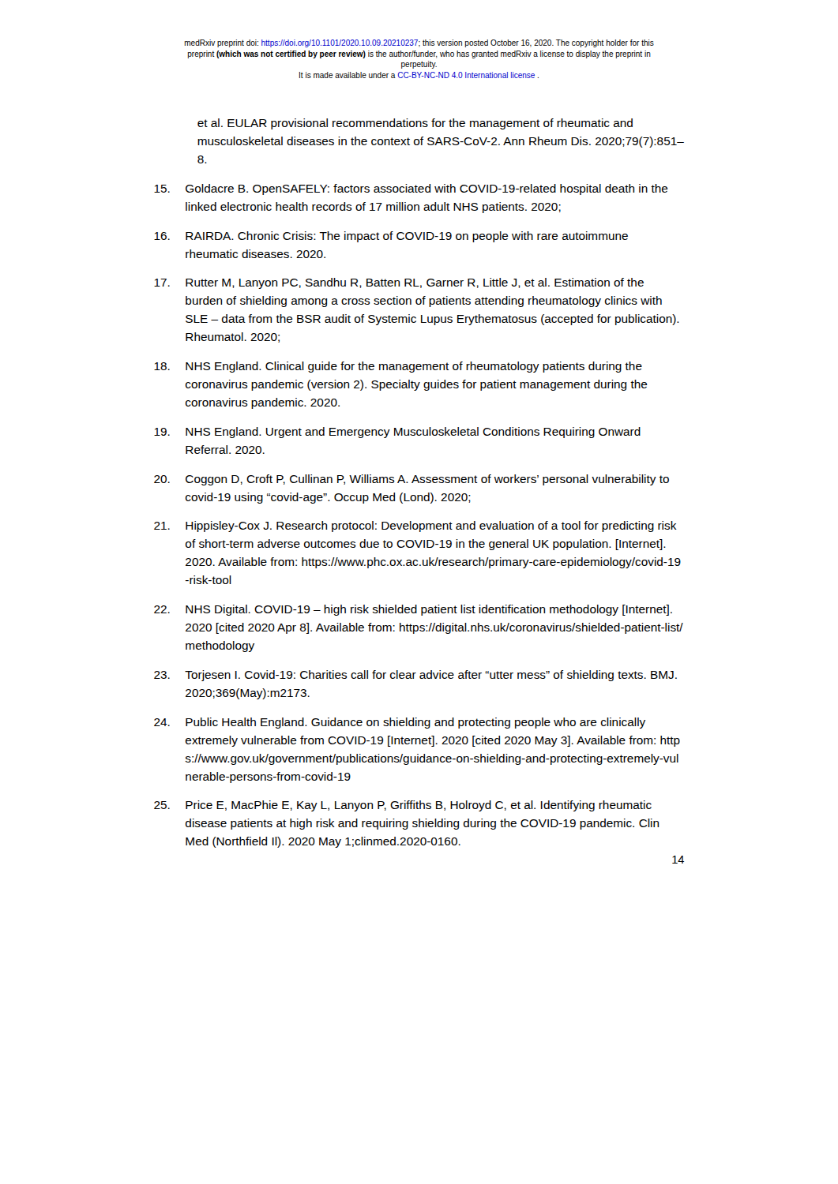medRxiv preprint doi: https://doi.org/10.1101/2020.10.09.20210237; this version posted October 16, 2020. The copyright holder for this
preprint (which was not certified by peer review) is the author/funder, who has granted medRxiv a license to display the preprint in
perpetuity.
It is made available under a CC-BY-NC-ND 4.0 International license .
et al. EULAR provisional recommendations for the management of rheumatic and musculoskeletal diseases in the context of SARS-CoV-2. Ann Rheum Dis. 2020;79(7):851–8.
15. Goldacre B. OpenSAFELY: factors associated with COVID-19-related hospital death in the linked electronic health records of 17 million adult NHS patients. 2020;
16. RAIRDA. Chronic Crisis: The impact of COVID-19 on people with rare autoimmune rheumatic diseases. 2020.
17. Rutter M, Lanyon PC, Sandhu R, Batten RL, Garner R, Little J, et al. Estimation of the burden of shielding among a cross section of patients attending rheumatology clinics with SLE – data from the BSR audit of Systemic Lupus Erythematosus (accepted for publication). Rheumatol. 2020;
18. NHS England. Clinical guide for the management of rheumatology patients during the coronavirus pandemic (version 2). Specialty guides for patient management during the coronavirus pandemic. 2020.
19. NHS England. Urgent and Emergency Musculoskeletal Conditions Requiring Onward Referral. 2020.
20. Coggon D, Croft P, Cullinan P, Williams A. Assessment of workers’ personal vulnerability to covid-19 using “covid-age”. Occup Med (Lond). 2020;
21. Hippisley-Cox J. Research protocol: Development and evaluation of a tool for predicting risk of short-term adverse outcomes due to COVID-19 in the general UK population. [Internet]. 2020. Available from: https://www.phc.ox.ac.uk/research/primary-care-epidemiology/covid-19-risk-tool
22. NHS Digital. COVID-19 – high risk shielded patient list identification methodology [Internet]. 2020 [cited 2020 Apr 8]. Available from: https://digital.nhs.uk/coronavirus/shielded-patient-list/methodology
23. Torjesen I. Covid-19: Charities call for clear advice after “utter mess” of shielding texts. BMJ. 2020;369(May):m2173.
24. Public Health England. Guidance on shielding and protecting people who are clinically extremely vulnerable from COVID-19 [Internet]. 2020 [cited 2020 May 3]. Available from: https://www.gov.uk/government/publications/guidance-on-shielding-and-protecting-extremely-vulnerable-persons-from-covid-19
25. Price E, MacPhie E, Kay L, Lanyon P, Griffiths B, Holroyd C, et al. Identifying rheumatic disease patients at high risk and requiring shielding during the COVID-19 pandemic. Clin Med (Northfield Il). 2020 May 1;clinmed.2020-0160.
14